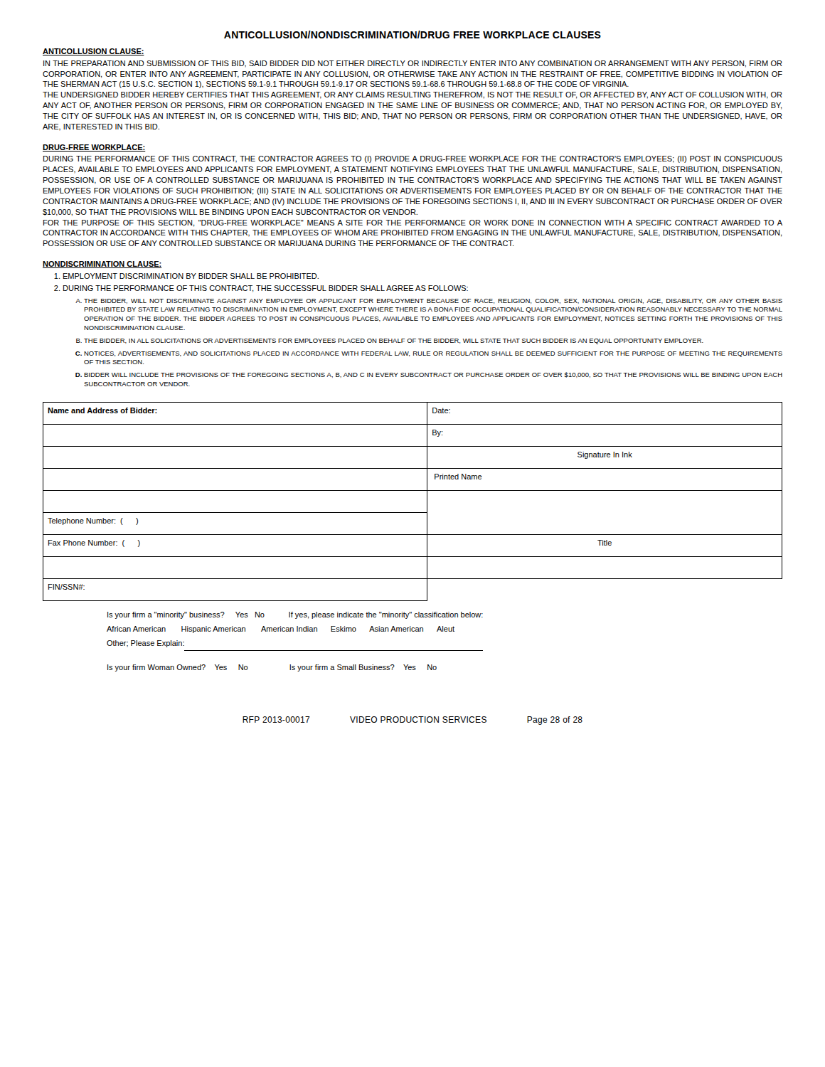ANTICOLLUSION/NONDISCRIMINATION/DRUG FREE WORKPLACE CLAUSES
Anticollusion Clause:
IN THE PREPARATION AND SUBMISSION OF THIS BID, SAID BIDDER DID NOT EITHER DIRECTLY OR INDIRECTLY ENTER INTO ANY COMBINATION OR ARRANGEMENT WITH ANY PERSON, FIRM OR CORPORATION, OR ENTER INTO ANY AGREEMENT, PARTICIPATE IN ANY COLLUSION, OR OTHERWISE TAKE ANY ACTION IN THE RESTRAINT OF FREE, COMPETITIVE BIDDING IN VIOLATION OF THE SHERMAN ACT (15 U.S.C. SECTION 1), SECTIONS 59.1-9.1 THROUGH 59.1-9.17 OR SECTIONS 59.1-68.6 THROUGH 59.1-68.8 OF THE CODE OF VIRGINIA.
THE UNDERSIGNED BIDDER HEREBY CERTIFIES THAT THIS AGREEMENT, OR ANY CLAIMS RESULTING THEREFROM, IS NOT THE RESULT OF, OR AFFECTED BY, ANY ACT OF COLLUSION WITH, OR ANY ACT OF, ANOTHER PERSON OR PERSONS, FIRM OR CORPORATION ENGAGED IN THE SAME LINE OF BUSINESS OR COMMERCE; AND, THAT NO PERSON ACTING FOR, OR EMPLOYED BY, THE CITY OF SUFFOLK HAS AN INTEREST IN, OR IS CONCERNED WITH, THIS BID; AND, THAT NO PERSON OR PERSONS, FIRM OR CORPORATION OTHER THAN THE UNDERSIGNED, HAVE, OR ARE, INTERESTED IN THIS BID.
Drug-Free Workplace:
DURING THE PERFORMANCE OF THIS CONTRACT, THE CONTRACTOR AGREES TO (I) PROVIDE A DRUG-FREE WORKPLACE FOR THE CONTRACTOR'S EMPLOYEES; (II) POST IN CONSPICUOUS PLACES, AVAILABLE TO EMPLOYEES AND APPLICANTS FOR EMPLOYMENT, A STATEMENT NOTIFYING EMPLOYEES THAT THE UNLAWFUL MANUFACTURE, SALE, DISTRIBUTION, DISPENSATION, POSSESSION, OR USE OF A CONTROLLED SUBSTANCE OR MARIJUANA IS PROHIBITED IN THE CONTRACTOR'S WORKPLACE AND SPECIFYING THE ACTIONS THAT WILL BE TAKEN AGAINST EMPLOYEES FOR VIOLATIONS OF SUCH PROHIBITION; (III) STATE IN ALL SOLICITATIONS OR ADVERTISEMENTS FOR EMPLOYEES PLACED BY OR ON BEHALF OF THE CONTRACTOR THAT THE CONTRACTOR MAINTAINS A DRUG-FREE WORKPLACE; AND (IV) INCLUDE THE PROVISIONS OF THE FOREGOING SECTIONS I, II, AND III IN EVERY SUBCONTRACT OR PURCHASE ORDER OF OVER $10,000, SO THAT THE PROVISIONS WILL BE BINDING UPON EACH SUBCONTRACTOR OR VENDOR.
FOR THE PURPOSE OF THIS SECTION, "DRUG-FREE WORKPLACE" MEANS A SITE FOR THE PERFORMANCE OR WORK DONE IN CONNECTION WITH A SPECIFIC CONTRACT AWARDED TO A CONTRACTOR IN ACCORDANCE WITH THIS CHAPTER, THE EMPLOYEES OF WHOM ARE PROHIBITED FROM ENGAGING IN THE UNLAWFUL MANUFACTURE, SALE, DISTRIBUTION, DISPENSATION, POSSESSION OR USE OF ANY CONTROLLED SUBSTANCE OR MARIJUANA DURING THE PERFORMANCE OF THE CONTRACT.
Nondiscrimination Clause:
EMPLOYMENT DISCRIMINATION BY BIDDER SHALL BE PROHIBITED.
DURING THE PERFORMANCE OF THIS CONTRACT, THE SUCCESSFUL BIDDER SHALL AGREE AS FOLLOWS:
THE BIDDER, WILL NOT DISCRIMINATE AGAINST ANY EMPLOYEE OR APPLICANT FOR EMPLOYMENT BECAUSE OF RACE, RELIGION, COLOR, SEX, NATIONAL ORIGIN, AGE, DISABILITY, OR ANY OTHER BASIS PROHIBITED BY STATE LAW RELATING TO DISCRIMINATION IN EMPLOYMENT, EXCEPT WHERE THERE IS A BONA FIDE OCCUPATIONAL QUALIFICATION/CONSIDERATION REASONABLY NECESSARY TO THE NORMAL OPERATION OF THE BIDDER. THE BIDDER AGREES TO POST IN CONSPICUOUS PLACES, AVAILABLE TO EMPLOYEES AND APPLICANTS FOR EMPLOYMENT, NOTICES SETTING FORTH THE PROVISIONS OF THIS NONDISCRIMINATION CLAUSE.
THE BIDDER, IN ALL SOLICITATIONS OR ADVERTISEMENTS FOR EMPLOYEES PLACED ON BEHALF OF THE BIDDER, WILL STATE THAT SUCH BIDDER IS AN EQUAL OPPORTUNITY EMPLOYER.
NOTICES, ADVERTISEMENTS, AND SOLICITATIONS PLACED IN ACCORDANCE WITH FEDERAL LAW, RULE OR REGULATION SHALL BE DEEMED SUFFICIENT FOR THE PURPOSE OF MEETING THE REQUIREMENTS OF THIS SECTION.
BIDDER WILL INCLUDE THE PROVISIONS OF THE FOREGOING SECTIONS A, B, AND C IN EVERY SUBCONTRACT OR PURCHASE ORDER OF OVER $10,000, SO THAT THE PROVISIONS WILL BE BINDING UPON EACH SUBCONTRACTOR OR VENDOR.
| Name and Address of Bidder: | Date: |
| | By: |
| | Signature In Ink |
| | Printed Name |
| Telephone Number: ( ) |
| Fax Phone Number: ( ) | Title |
| FIN/SSN#: | |
Is your firm a "minority" business? Yes No If yes, please indicate the "minority" classification below:
African American Hispanic American American Indian Eskimo Asian American Aleut
Other; Please Explain:
Is your firm Woman Owned? Yes No Is your firm a Small Business? Yes No
RFP 2013-00017 VIDEO PRODUCTION SERVICES Page 28 of 28